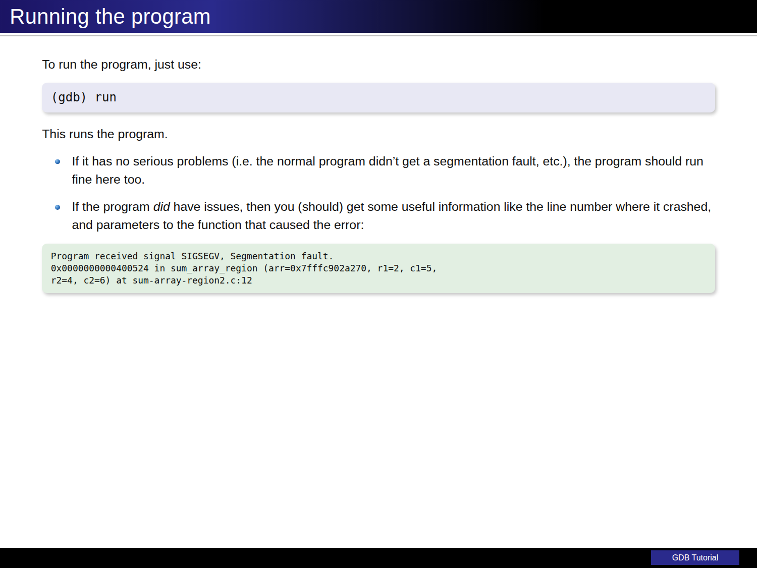Running the program
To run the program, just use:
(gdb) run
This runs the program.
If it has no serious problems (i.e. the normal program didn’t get a segmentation fault, etc.), the program should run fine here too.
If the program did have issues, then you (should) get some useful information like the line number where it crashed, and parameters to the function that caused the error:
Program received signal SIGSEGV, Segmentation fault. 0x0000000000400524 in sum_array_region (arr=0x7fffc902a270, r1=2, c1=5, r2=4, c2=6) at sum-array-region2.c:12
GDB Tutorial